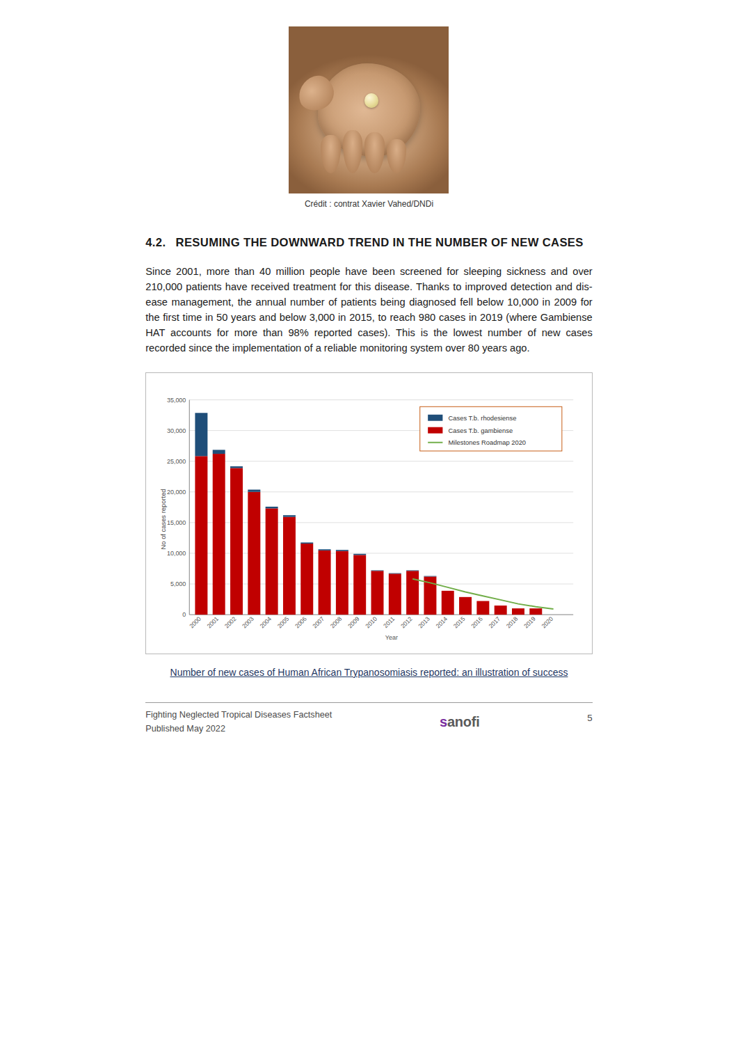Crédit : contrat Xavier Vahed/DNDi
4.2. Resuming the downward trend in the number of new cases
Since 2001, more than 40 million people have been screened for sleeping sickness and over 210,000 patients have received treatment for this disease. Thanks to improved detection and disease management, the annual number of patients being diagnosed fell below 10,000 in 2009 for the first time in 50 years and below 3,000 in 2015, to reach 980 cases in 2019 (where Gambiense HAT accounts for more than 98% reported cases). This is the lowest number of new cases recorded since the implementation of a reliable monitoring system over 80 years ago.
35,000 30,000 25,000 20,000 15,000 10,000 5,000 0 No of cases reported 2000 2001 2002 2003 2004 2005 2006 2007 2008 2009 2010 2011 2012 2013 2014 2015 2016 2017 2018 2019 2020 Year Cases T.b. rhodesiense Cases T.b. gambiense Milestones Roadmap 2020
Number of new cases of Human African Trypanosomiasis reported: an illustration of success
Fighting Neglected Tropical Diseases Factsheet
Published May 2022
sanofi
5